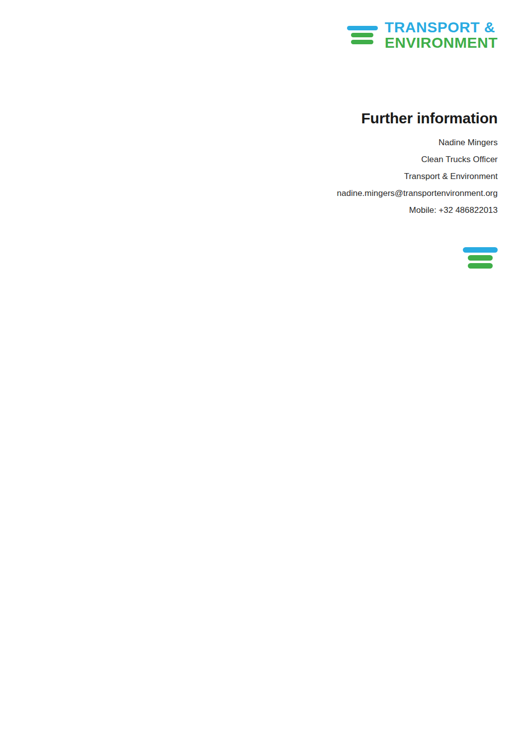Transport & Environment
Further information
Nadine Mingers
Clean Trucks Officer
Transport & Environment
nadine.mingers@transportenvironment.org
Mobile: +32 486822013